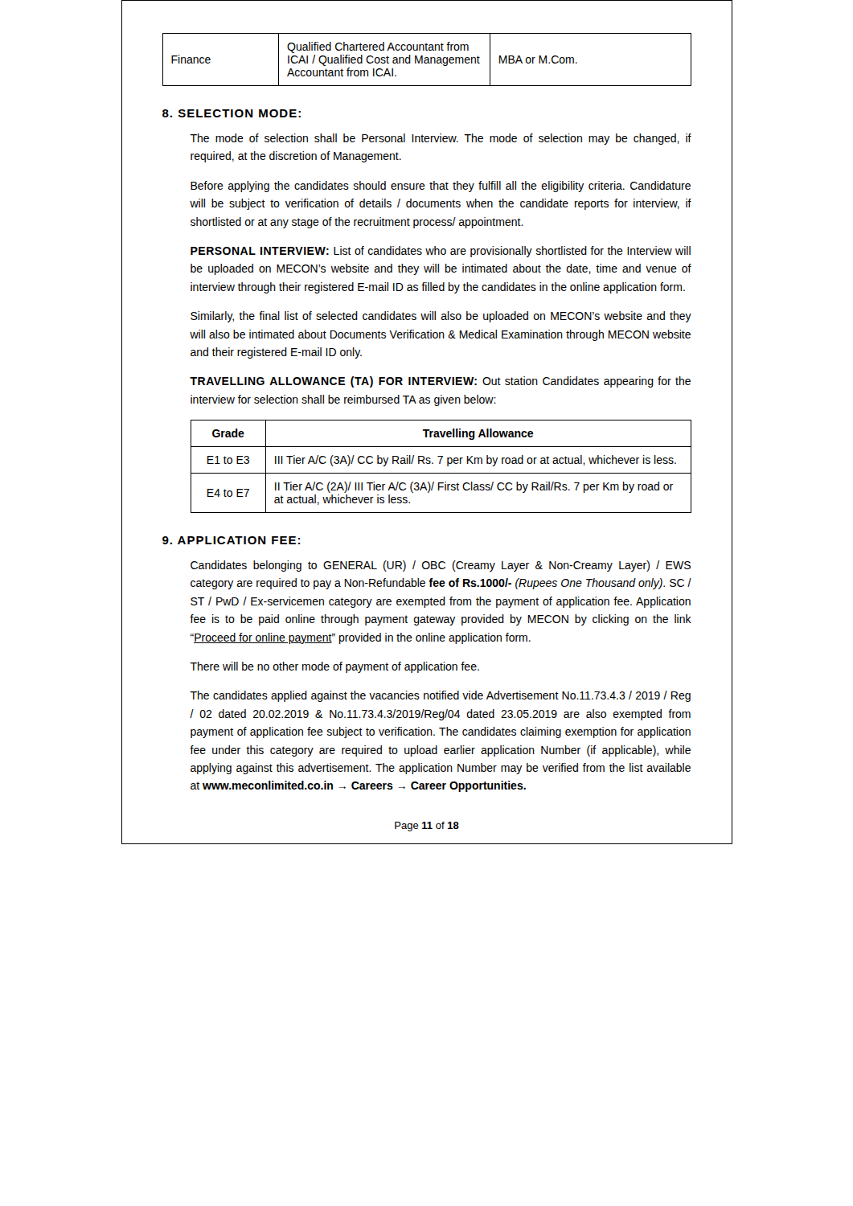| Finance | Qualified Chartered Accountant from ICAI / Qualified Cost and Management Accountant from ICAI. | MBA or M.Com. |
8. SELECTION MODE:
The mode of selection shall be Personal Interview. The mode of selection may be changed, if required, at the discretion of Management.
Before applying the candidates should ensure that they fulfill all the eligibility criteria. Candidature will be subject to verification of details / documents when the candidate reports for interview, if shortlisted or at any stage of the recruitment process/ appointment.
PERSONAL INTERVIEW: List of candidates who are provisionally shortlisted for the Interview will be uploaded on MECON’s website and they will be intimated about the date, time and venue of interview through their registered E-mail ID as filled by the candidates in the online application form.
Similarly, the final list of selected candidates will also be uploaded on MECON’s website and they will also be intimated about Documents Verification & Medical Examination through MECON website and their registered E-mail ID only.
TRAVELLING ALLOWANCE (TA) FOR INTERVIEW: Out station Candidates appearing for the interview for selection shall be reimbursed TA as given below:
| Grade | Travelling Allowance |
| --- | --- |
| E1 to E3 | III Tier A/C (3A)/ CC by Rail/ Rs. 7 per Km by road or at actual, whichever is less. |
| E4 to E7 | II Tier A/C (2A)/ III Tier A/C (3A)/ First Class/ CC by Rail/Rs. 7 per Km by road or at actual, whichever is less. |
9. APPLICATION FEE:
Candidates belonging to GENERAL (UR) / OBC (Creamy Layer & Non-Creamy Layer) / EWS category are required to pay a Non-Refundable fee of Rs.1000/- (Rupees One Thousand only). SC / ST / PwD / Ex-servicemen category are exempted from the payment of application fee. Application fee is to be paid online through payment gateway provided by MECON by clicking on the link “Proceed for online payment” provided in the online application form.
There will be no other mode of payment of application fee.
The candidates applied against the vacancies notified vide Advertisement No.11.73.4.3 / 2019 / Reg / 02 dated 20.02.2019 & No.11.73.4.3/2019/Reg/04 dated 23.05.2019 are also exempted from payment of application fee subject to verification. The candidates claiming exemption for application fee under this category are required to upload earlier application Number (if applicable), while applying against this advertisement. The application Number may be verified from the list available at www.meconlimited.co.in → Careers → Career Opportunities.
Page 11 of 18